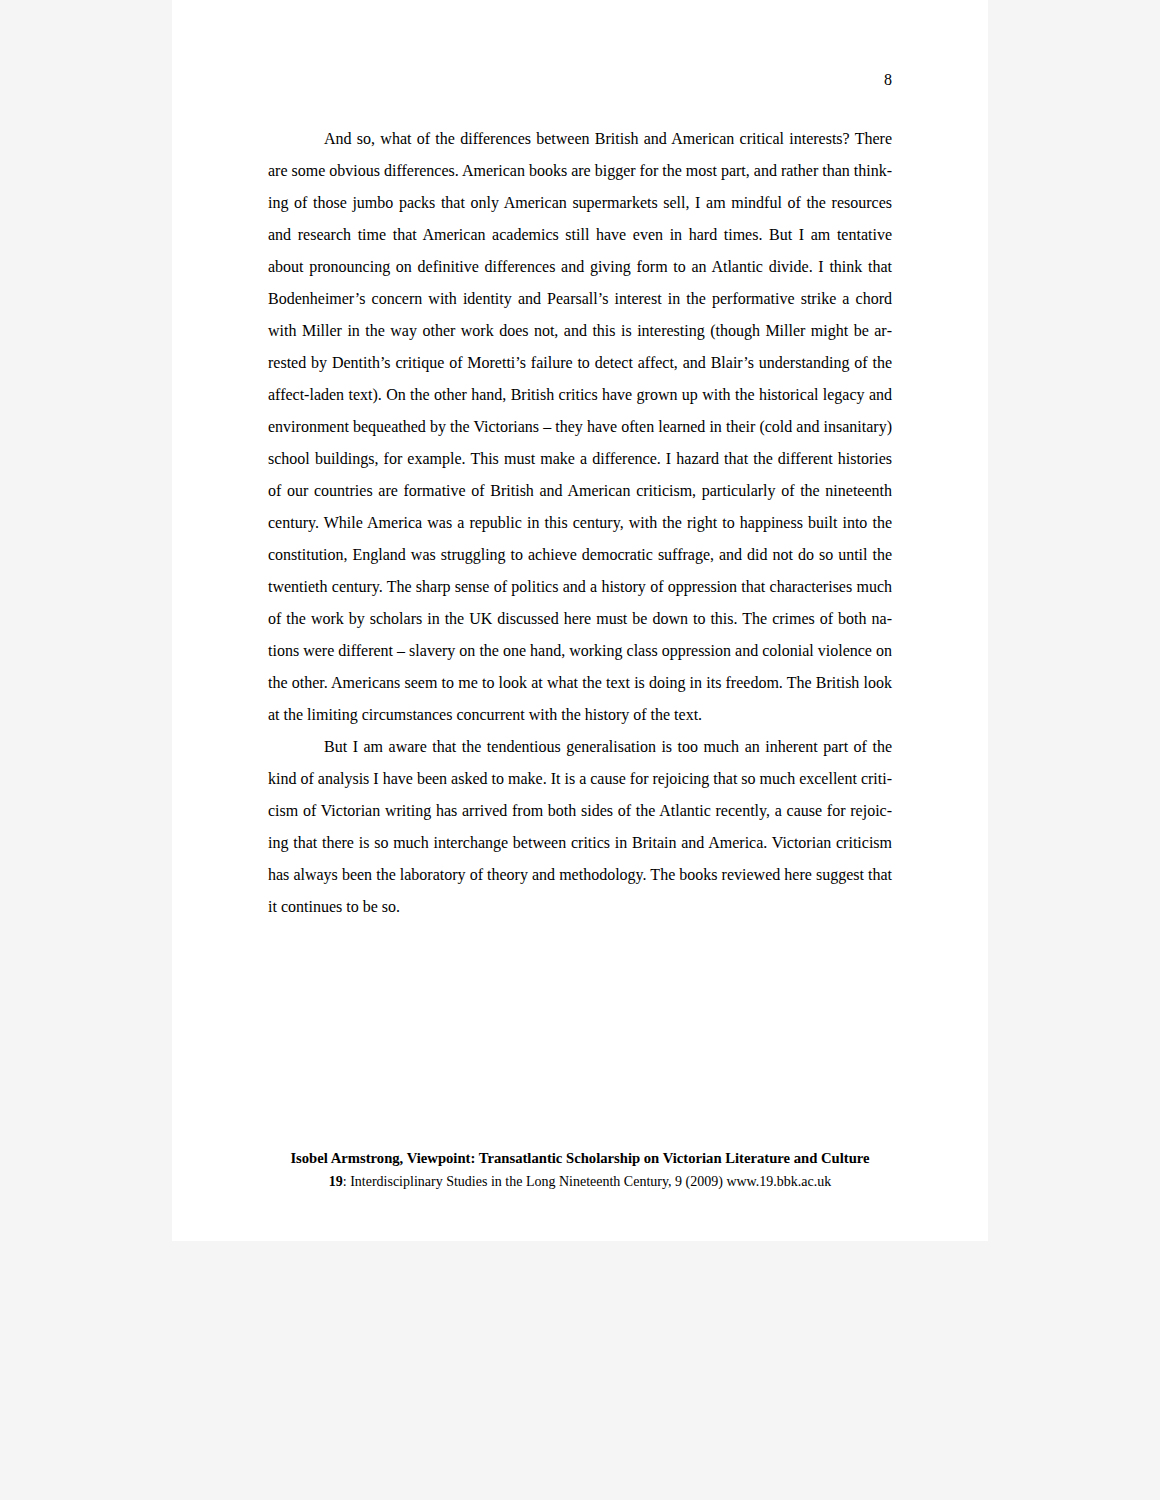8
And so, what of the differences between British and American critical interests? There are some obvious differences. American books are bigger for the most part, and rather than thinking of those jumbo packs that only American supermarkets sell, I am mindful of the resources and research time that American academics still have even in hard times. But I am tentative about pronouncing on definitive differences and giving form to an Atlantic divide. I think that Bodenheimer’s concern with identity and Pearsall’s interest in the performative strike a chord with Miller in the way other work does not, and this is interesting (though Miller might be arrested by Dentith’s critique of Moretti’s failure to detect affect, and Blair’s understanding of the affect-laden text). On the other hand, British critics have grown up with the historical legacy and environment bequeathed by the Victorians – they have often learned in their (cold and insanitary) school buildings, for example. This must make a difference. I hazard that the different histories of our countries are formative of British and American criticism, particularly of the nineteenth century. While America was a republic in this century, with the right to happiness built into the constitution, England was struggling to achieve democratic suffrage, and did not do so until the twentieth century. The sharp sense of politics and a history of oppression that characterises much of the work by scholars in the UK discussed here must be down to this. The crimes of both nations were different – slavery on the one hand, working class oppression and colonial violence on the other. Americans seem to me to look at what the text is doing in its freedom. The British look at the limiting circumstances concurrent with the history of the text.
But I am aware that the tendentious generalisation is too much an inherent part of the kind of analysis I have been asked to make. It is a cause for rejoicing that so much excellent criticism of Victorian writing has arrived from both sides of the Atlantic recently, a cause for rejoicing that there is so much interchange between critics in Britain and America. Victorian criticism has always been the laboratory of theory and methodology. The books reviewed here suggest that it continues to be so.
Isobel Armstrong, Viewpoint: Transatlantic Scholarship on Victorian Literature and Culture
19: Interdisciplinary Studies in the Long Nineteenth Century, 9 (2009) www.19.bbk.ac.uk